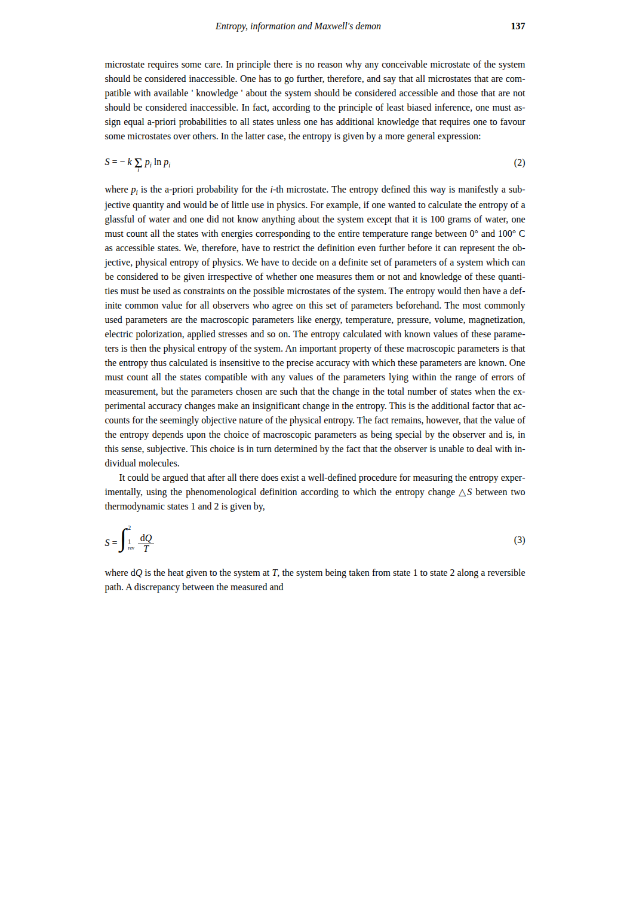Entropy, information and Maxwell's demon 137
microstate requires some care. In principle there is no reason why any conceivable microstate of the system should be considered inaccessible. One has to go further, therefore, and say that all microstates that are compatible with available ' knowledge ' about the system should be considered accessible and those that are not should be considered inaccessible. In fact, according to the principle of least biased inference, one must assign equal a-priori probabilities to all states unless one has additional knowledge that requires one to favour some microstates over others. In the latter case, the entropy is given by a more general expression:
S = − k Σi pi ln pi (2)
where pi is the a-priori probability for the i-th microstate. The entropy defined this way is manifestly a subjective quantity and would be of little use in physics. For example, if one wanted to calculate the entropy of a glassful of water and one did not know anything about the system except that it is 100 grams of water, one must count all the states with energies corresponding to the entire temperature range between 0° and 100° C as accessible states. We, therefore, have to restrict the definition even further before it can represent the objective, physical entropy of physics. We have to decide on a definite set of parameters of a system which can be considered to be given irrespective of whether one measures them or not and knowledge of these quantities must be used as constraints on the possible microstates of the system. The entropy would then have a definite common value for all observers who agree on this set of parameters beforehand. The most commonly used parameters are the macroscopic parameters like energy, temperature, pressure, volume, magnetization, electric polorization, applied stresses and so on. The entropy calculated with known values of these parameters is then the physical entropy of the system. An important property of these macroscopic parameters is that the entropy thus calculated is insensitive to the precise accuracy with which these parameters are known. One must count all the states compatible with any values of the parameters lying within the range of errors of measurement, but the parameters chosen are such that the change in the total number of states when the experimental accuracy changes make an insignificant change in the entropy. This is the additional factor that accounts for the seemingly objective nature of the physical entropy. The fact remains, however, that the value of the entropy depends upon the choice of macroscopic parameters as being special by the observer and is, in this sense, subjective. This choice is in turn determined by the fact that the observer is unable to deal with individual molecules.
It could be argued that after all there does exist a well-defined procedure for measuring the entropy experimentally, using the phenomenological definition according to which the entropy change △S between two thermodynamic states 1 and 2 is given by,
S = ∫ 2 1
rev dQ T (3)
where dQ is the heat given to the system at T, the system being taken from state 1 to state 2 along a reversible path. A discrepancy between the measured and